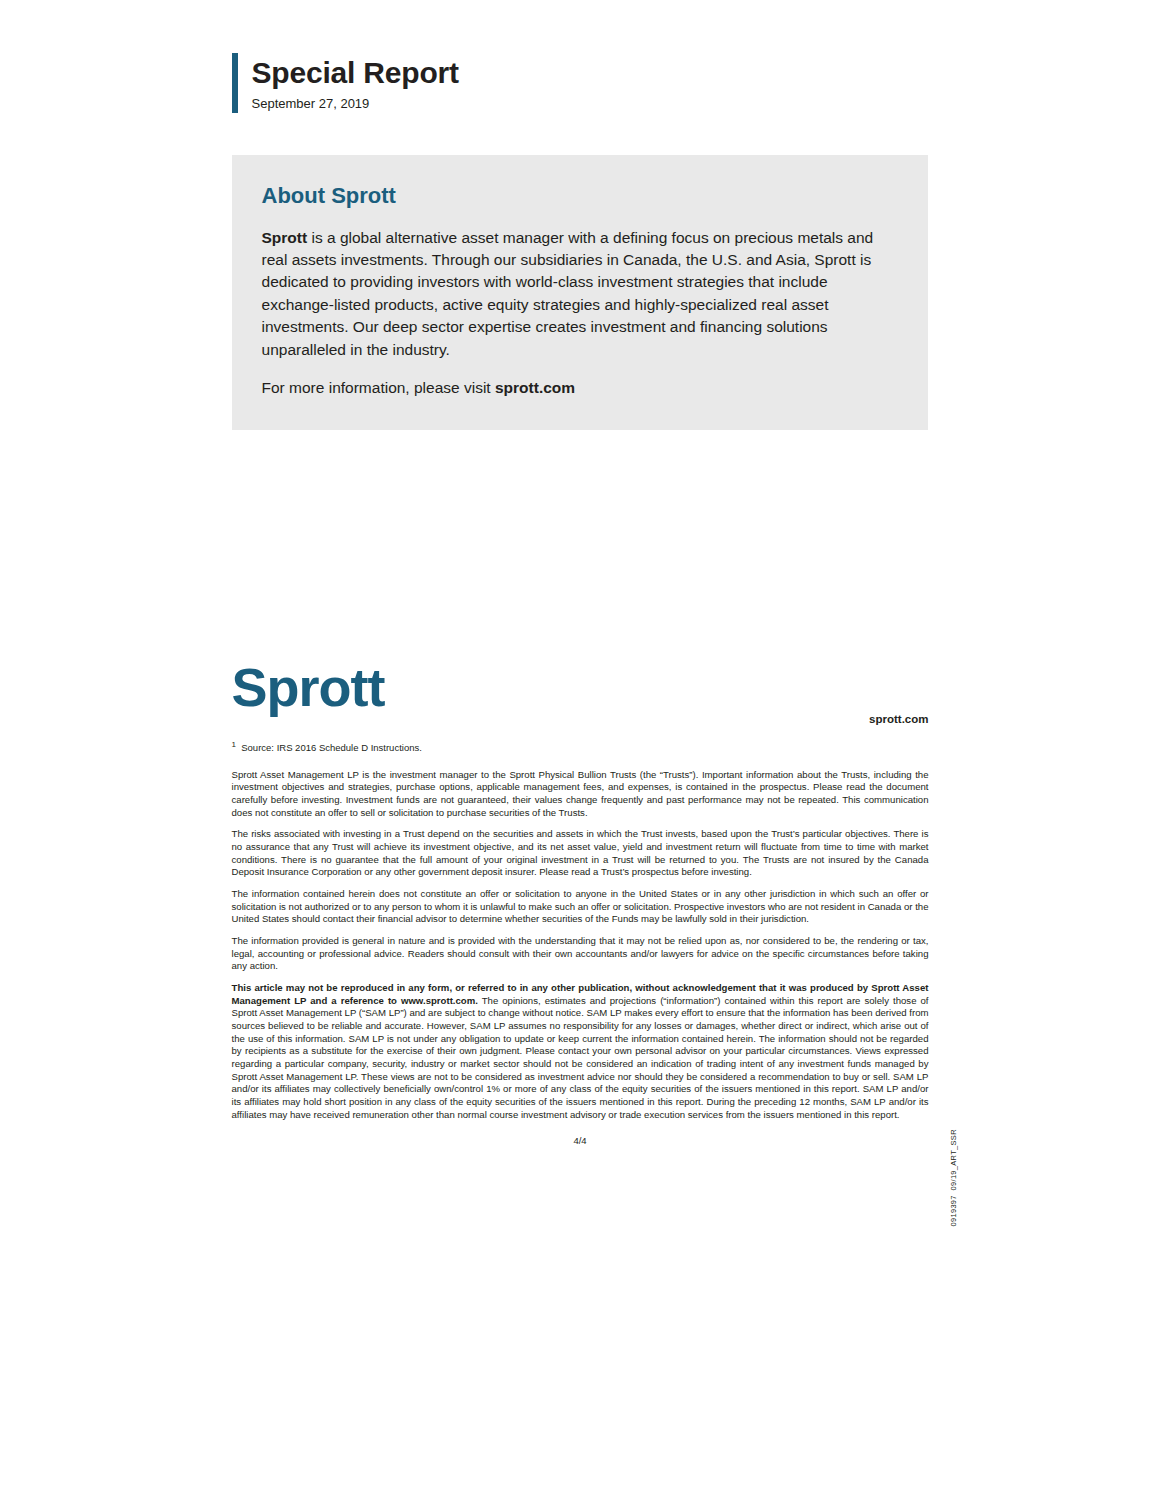Special Report
September 27, 2019
About Sprott
Sprott is a global alternative asset manager with a defining focus on precious metals and real assets investments. Through our subsidiaries in Canada, the U.S. and Asia, Sprott is dedicated to providing investors with world-class investment strategies that include exchange-listed products, active equity strategies and highly-specialized real asset investments. Our deep sector expertise creates investment and financing solutions unparalleled in the industry.
For more information, please visit sprott.com
Sprott
sprott.com
1 Source: IRS 2016 Schedule D Instructions.
Sprott Asset Management LP is the investment manager to the Sprott Physical Bullion Trusts (the “Trusts”). Important information about the Trusts, including the investment objectives and strategies, purchase options, applicable management fees, and expenses, is contained in the prospectus. Please read the document carefully before investing. Investment funds are not guaranteed, their values change frequently and past performance may not be repeated. This communication does not constitute an offer to sell or solicitation to purchase securities of the Trusts.
The risks associated with investing in a Trust depend on the securities and assets in which the Trust invests, based upon the Trust’s particular objectives. There is no assurance that any Trust will achieve its investment objective, and its net asset value, yield and investment return will fluctuate from time to time with market conditions. There is no guarantee that the full amount of your original investment in a Trust will be returned to you. The Trusts are not insured by the Canada Deposit Insurance Corporation or any other government deposit insurer. Please read a Trust’s prospectus before investing.
The information contained herein does not constitute an offer or solicitation to anyone in the United States or in any other jurisdiction in which such an offer or solicitation is not authorized or to any person to whom it is unlawful to make such an offer or solicitation. Prospective investors who are not resident in Canada or the United States should contact their financial advisor to determine whether securities of the Funds may be lawfully sold in their jurisdiction.
The information provided is general in nature and is provided with the understanding that it may not be relied upon as, nor considered to be, the rendering or tax, legal, accounting or professional advice. Readers should consult with their own accountants and/or lawyers for advice on the specific circumstances before taking any action.
This article may not be reproduced in any form, or referred to in any other publication, without acknowledgement that it was produced by Sprott Asset Management LP and a reference to www.sprott.com. The opinions, estimates and projections (“information”) contained within this report are solely those of Sprott Asset Management LP (“SAM LP”) and are subject to change without notice. SAM LP makes every effort to ensure that the information has been derived from sources believed to be reliable and accurate. However, SAM LP assumes no responsibility for any losses or damages, whether direct or indirect, which arise out of the use of this information. SAM LP is not under any obligation to update or keep current the information contained herein. The information should not be regarded by recipients as a substitute for the exercise of their own judgment. Please contact your own personal advisor on your particular circumstances. Views expressed regarding a particular company, security, industry or market sector should not be considered an indication of trading intent of any investment funds managed by Sprott Asset Management LP. These views are not to be considered as investment advice nor should they be considered a recommendation to buy or sell. SAM LP and/or its affiliates may collectively beneficially own/control 1% or more of any class of the equity securities of the issuers mentioned in this report. SAM LP and/or its affiliates may hold short position in any class of the equity securities of the issuers mentioned in this report. During the preceding 12 months, SAM LP and/or its affiliates may have received remuneration other than normal course investment advisory or trade execution services from the issuers mentioned in this report.
4/4
0919397 09/19_ART_SSR